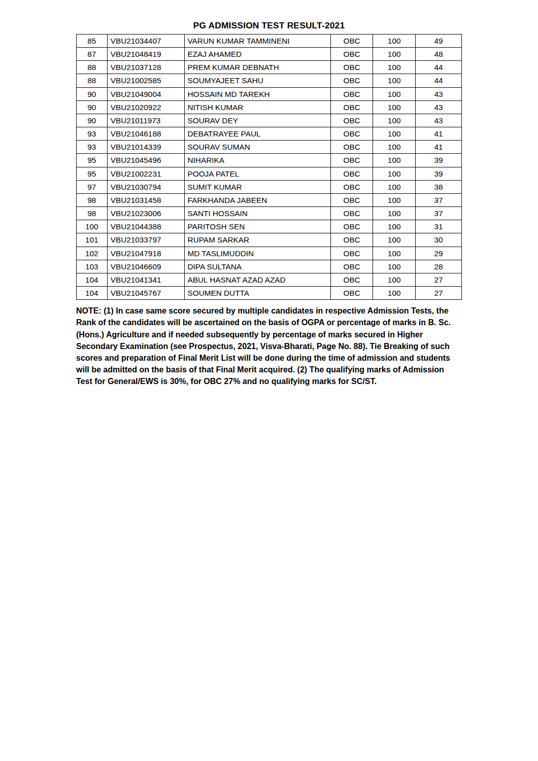PG ADMISSION TEST RESULT-2021
| 85 | VBU21034407 | VARUN KUMAR TAMMINENI | OBC | 100 | 49 |
| 87 | VBU21048419 | EZAJ AHAMED | OBC | 100 | 48 |
| 88 | VBU21037128 | PREM KUMAR DEBNATH | OBC | 100 | 44 |
| 88 | VBU21002585 | SOUMYAJEET SAHU | OBC | 100 | 44 |
| 90 | VBU21049004 | HOSSAIN MD TAREKH | OBC | 100 | 43 |
| 90 | VBU21020922 | NITISH KUMAR | OBC | 100 | 43 |
| 90 | VBU21011973 | SOURAV DEY | OBC | 100 | 43 |
| 93 | VBU21046188 | DEBATRAYEE PAUL | OBC | 100 | 41 |
| 93 | VBU21014339 | SOURAV SUMAN | OBC | 100 | 41 |
| 95 | VBU21045496 | NIHARIKA | OBC | 100 | 39 |
| 95 | VBU21002231 | POOJA PATEL | OBC | 100 | 39 |
| 97 | VBU21030794 | SUMIT KUMAR | OBC | 100 | 38 |
| 98 | VBU21031458 | FARKHANDA JABEEN | OBC | 100 | 37 |
| 98 | VBU21023006 | SANTI HOSSAIN | OBC | 100 | 37 |
| 100 | VBU21044388 | PARITOSH SEN | OBC | 100 | 31 |
| 101 | VBU21033797 | RUPAM SARKAR | OBC | 100 | 30 |
| 102 | VBU21047918 | MD TASLIMUDDIN | OBC | 100 | 29 |
| 103 | VBU21046609 | DIPA SULTANA | OBC | 100 | 28 |
| 104 | VBU21041341 | ABUL HASNAT AZAD AZAD | OBC | 100 | 27 |
| 104 | VBU21045767 | SOUMEN DUTTA | OBC | 100 | 27 |
NOTE: (1) In case same score secured by multiple candidates in respective Admission Tests, the Rank of the candidates will be ascertained on the basis of OGPA or percentage of marks in B. Sc. (Hons.) Agriculture and if needed subsequently by percentage of marks secured in Higher Secondary Examination (see Prospectus, 2021, Visva-Bharati, Page No. 88). Tie Breaking of such scores and preparation of Final Merit List will be done during the time of admission and students will be admitted on the basis of that Final Merit acquired. (2) The qualifying marks of Admission Test for General/EWS is 30%, for OBC 27% and no qualifying marks for SC/ST.